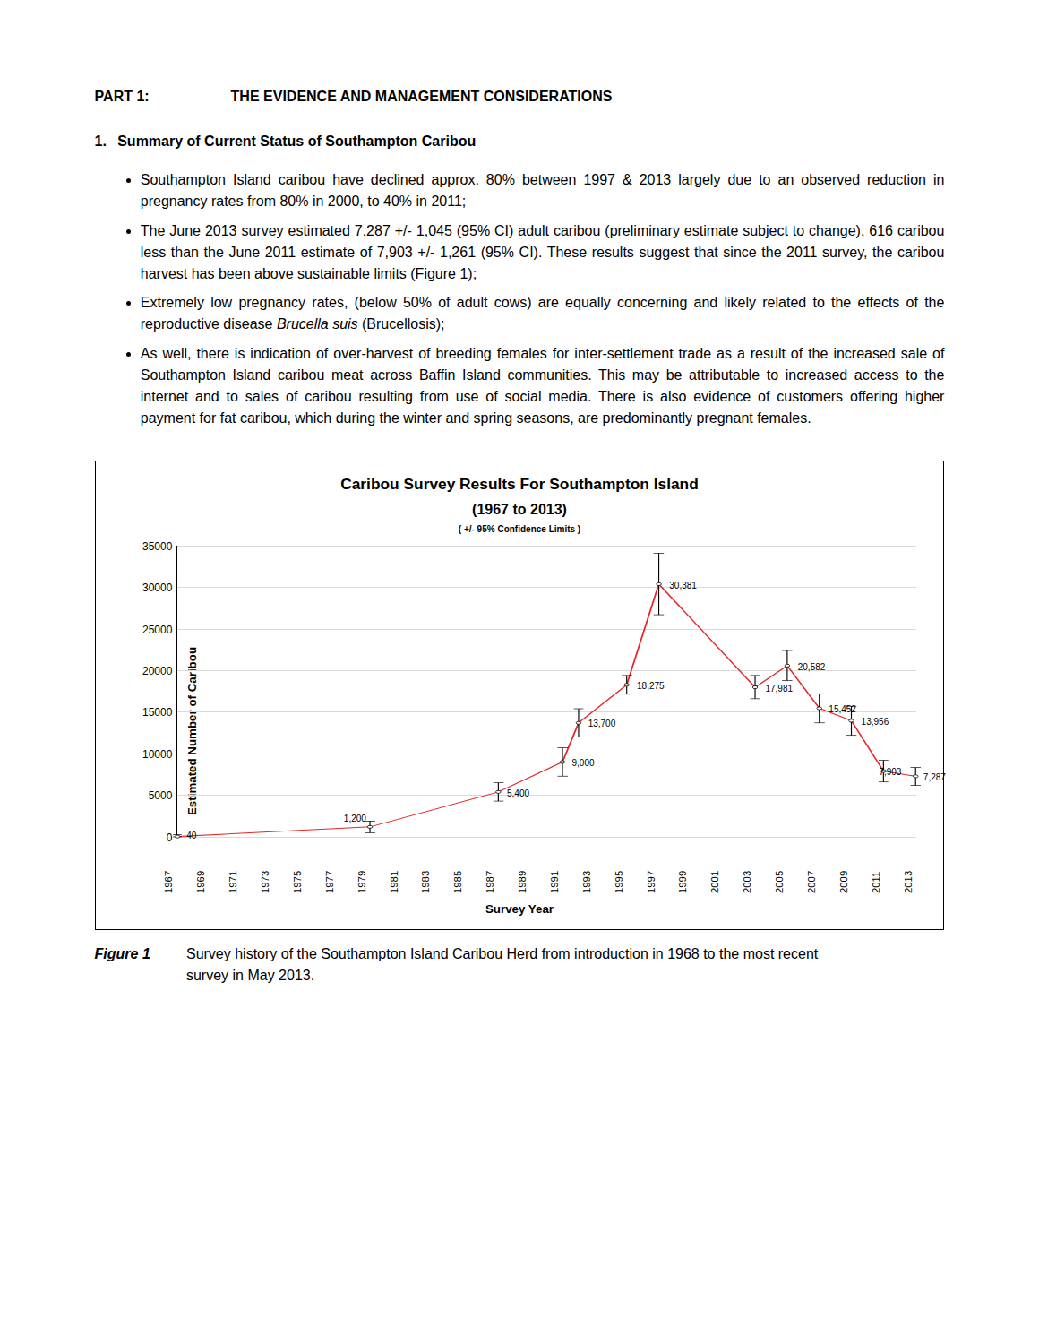PART 1: THE EVIDENCE AND MANAGEMENT CONSIDERATIONS
1. Summary of Current Status of Southampton Caribou
Southampton Island caribou have declined approx. 80% between 1997 & 2013 largely due to an observed reduction in pregnancy rates from 80% in 2000, to 40% in 2011;
The June 2013 survey estimated 7,287 +/- 1,045 (95% CI) adult caribou (preliminary estimate subject to change), 616 caribou less than the June 2011 estimate of 7,903 +/- 1,261 (95% CI). These results suggest that since the 2011 survey, the caribou harvest has been above sustainable limits (Figure 1);
Extremely low pregnancy rates, (below 50% of adult cows) are equally concerning and likely related to the effects of the reproductive disease Brucella suis (Brucellosis);
As well, there is indication of over-harvest of breeding females for inter-settlement trade as a result of the increased sale of Southampton Island caribou meat across Baffin Island communities. This may be attributable to increased access to the internet and to sales of caribou resulting from use of social media. There is also evidence of customers offering higher payment for fat caribou, which during the winter and spring seasons, are predominantly pregnant females.
Caribou Survey Results For Southampton Island
(1967 to 2013)
( +/- 95% Confidence Limits )
Estimated Number of Caribou
35000
30000
25000
20000
15000
10000
5000
0
40 1,200 5,400 9,000 13,700 18,275 30,381 17,981 20,582 15,452 13,956 7,903 7,287
1967 1969 1971 1973 1975 1977 1979 1981 1983 1985 1987 1989 1991 1993 1995 1997 1999 2001 2003 2005 2007 2009 2011 2013
Survey Year
Figure 1 Survey history of the Southampton Island Caribou Herd from introduction in 1968 to the most recent survey in May 2013.